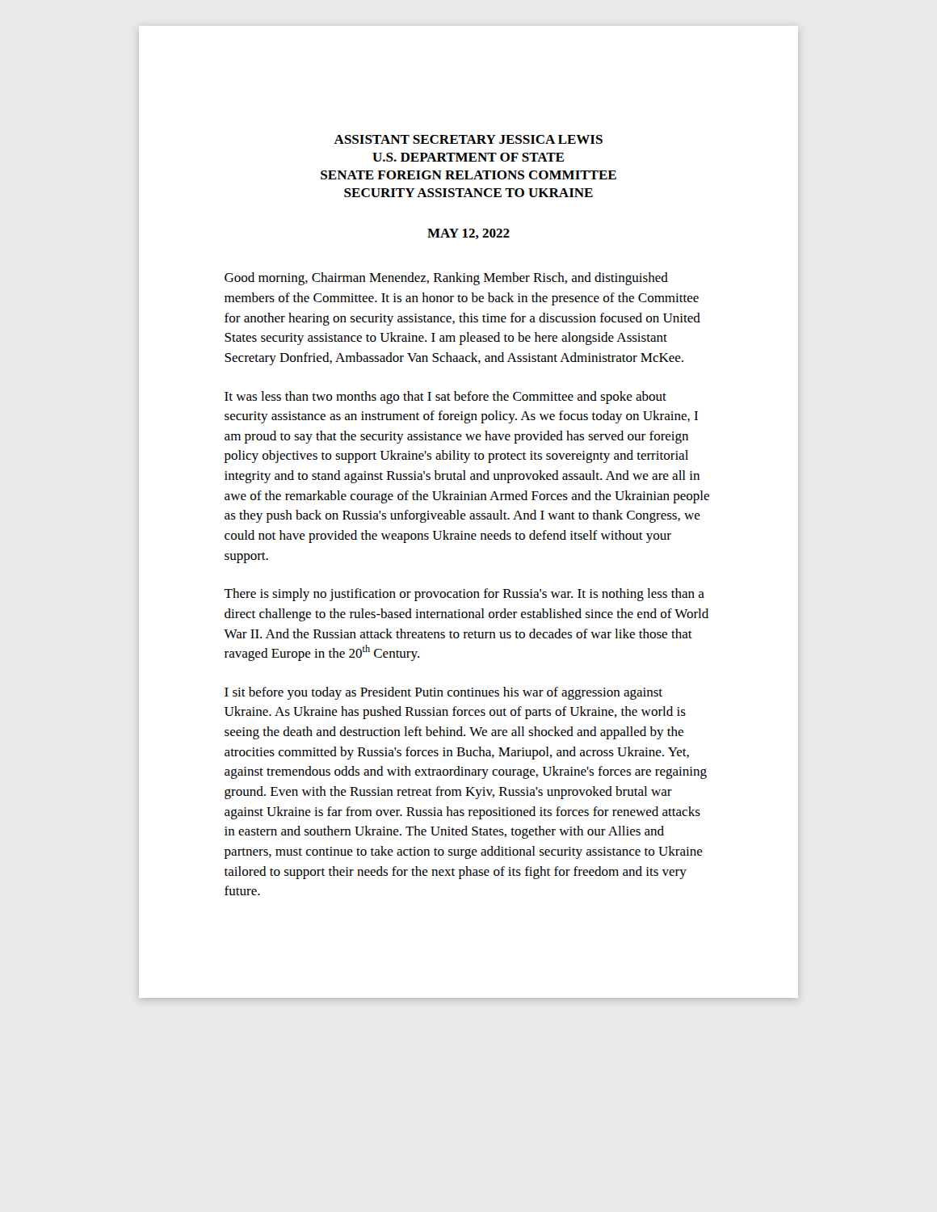ASSISTANT SECRETARY JESSICA LEWIS
U.S. DEPARTMENT OF STATE
SENATE FOREIGN RELATIONS COMMITTEE
SECURITY ASSISTANCE TO UKRAINE
MAY 12, 2022
Good morning, Chairman Menendez, Ranking Member Risch, and distinguished members of the Committee. It is an honor to be back in the presence of the Committee for another hearing on security assistance, this time for a discussion focused on United States security assistance to Ukraine. I am pleased to be here alongside Assistant Secretary Donfried, Ambassador Van Schaack, and Assistant Administrator McKee.
It was less than two months ago that I sat before the Committee and spoke about security assistance as an instrument of foreign policy. As we focus today on Ukraine, I am proud to say that the security assistance we have provided has served our foreign policy objectives to support Ukraine's ability to protect its sovereignty and territorial integrity and to stand against Russia's brutal and unprovoked assault. And we are all in awe of the remarkable courage of the Ukrainian Armed Forces and the Ukrainian people as they push back on Russia's unforgiveable assault. And I want to thank Congress, we could not have provided the weapons Ukraine needs to defend itself without your support.
There is simply no justification or provocation for Russia's war. It is nothing less than a direct challenge to the rules-based international order established since the end of World War II. And the Russian attack threatens to return us to decades of war like those that ravaged Europe in the 20th Century.
I sit before you today as President Putin continues his war of aggression against Ukraine. As Ukraine has pushed Russian forces out of parts of Ukraine, the world is seeing the death and destruction left behind. We are all shocked and appalled by the atrocities committed by Russia's forces in Bucha, Mariupol, and across Ukraine. Yet, against tremendous odds and with extraordinary courage, Ukraine's forces are regaining ground. Even with the Russian retreat from Kyiv, Russia's unprovoked brutal war against Ukraine is far from over. Russia has repositioned its forces for renewed attacks in eastern and southern Ukraine. The United States, together with our Allies and partners, must continue to take action to surge additional security assistance to Ukraine tailored to support their needs for the next phase of its fight for freedom and its very future.